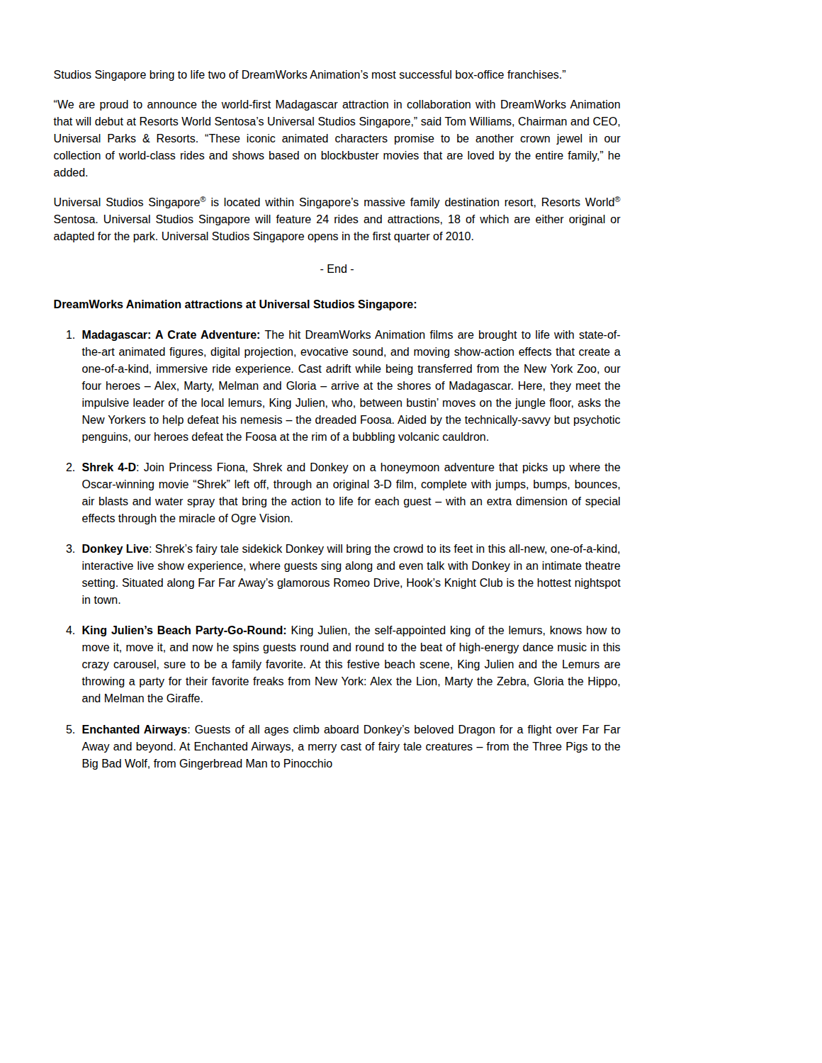Studios Singapore bring to life two of DreamWorks Animation’s most successful box-office franchises.”
“We are proud to announce the world-first Madagascar attraction in collaboration with DreamWorks Animation that will debut at Resorts World Sentosa’s Universal Studios Singapore,” said Tom Williams, Chairman and CEO, Universal Parks & Resorts. “These iconic animated characters promise to be another crown jewel in our collection of world-class rides and shows based on blockbuster movies that are loved by the entire family,” he added.
Universal Studios Singapore® is located within Singapore’s massive family destination resort, Resorts World® Sentosa. Universal Studios Singapore will feature 24 rides and attractions, 18 of which are either original or adapted for the park. Universal Studios Singapore opens in the first quarter of 2010.
- End -
DreamWorks Animation attractions at Universal Studios Singapore:
Madagascar: A Crate Adventure: The hit DreamWorks Animation films are brought to life with state-of-the-art animated figures, digital projection, evocative sound, and moving show-action effects that create a one-of-a-kind, immersive ride experience. Cast adrift while being transferred from the New York Zoo, our four heroes – Alex, Marty, Melman and Gloria – arrive at the shores of Madagascar. Here, they meet the impulsive leader of the local lemurs, King Julien, who, between bustin’ moves on the jungle floor, asks the New Yorkers to help defeat his nemesis – the dreaded Foosa. Aided by the technically-savvy but psychotic penguins, our heroes defeat the Foosa at the rim of a bubbling volcanic cauldron.
Shrek 4-D: Join Princess Fiona, Shrek and Donkey on a honeymoon adventure that picks up where the Oscar-winning movie “Shrek” left off, through an original 3-D film, complete with jumps, bumps, bounces, air blasts and water spray that bring the action to life for each guest – with an extra dimension of special effects through the miracle of Ogre Vision.
Donkey Live: Shrek’s fairy tale sidekick Donkey will bring the crowd to its feet in this all-new, one-of-a-kind, interactive live show experience, where guests sing along and even talk with Donkey in an intimate theatre setting. Situated along Far Far Away’s glamorous Romeo Drive, Hook’s Knight Club is the hottest nightspot in town.
King Julien’s Beach Party-Go-Round: King Julien, the self-appointed king of the lemurs, knows how to move it, move it, and now he spins guests round and round to the beat of high-energy dance music in this crazy carousel, sure to be a family favorite. At this festive beach scene, King Julien and the Lemurs are throwing a party for their favorite freaks from New York: Alex the Lion, Marty the Zebra, Gloria the Hippo, and Melman the Giraffe.
Enchanted Airways: Guests of all ages climb aboard Donkey’s beloved Dragon for a flight over Far Far Away and beyond. At Enchanted Airways, a merry cast of fairy tale creatures – from the Three Pigs to the Big Bad Wolf, from Gingerbread Man to Pinocchio